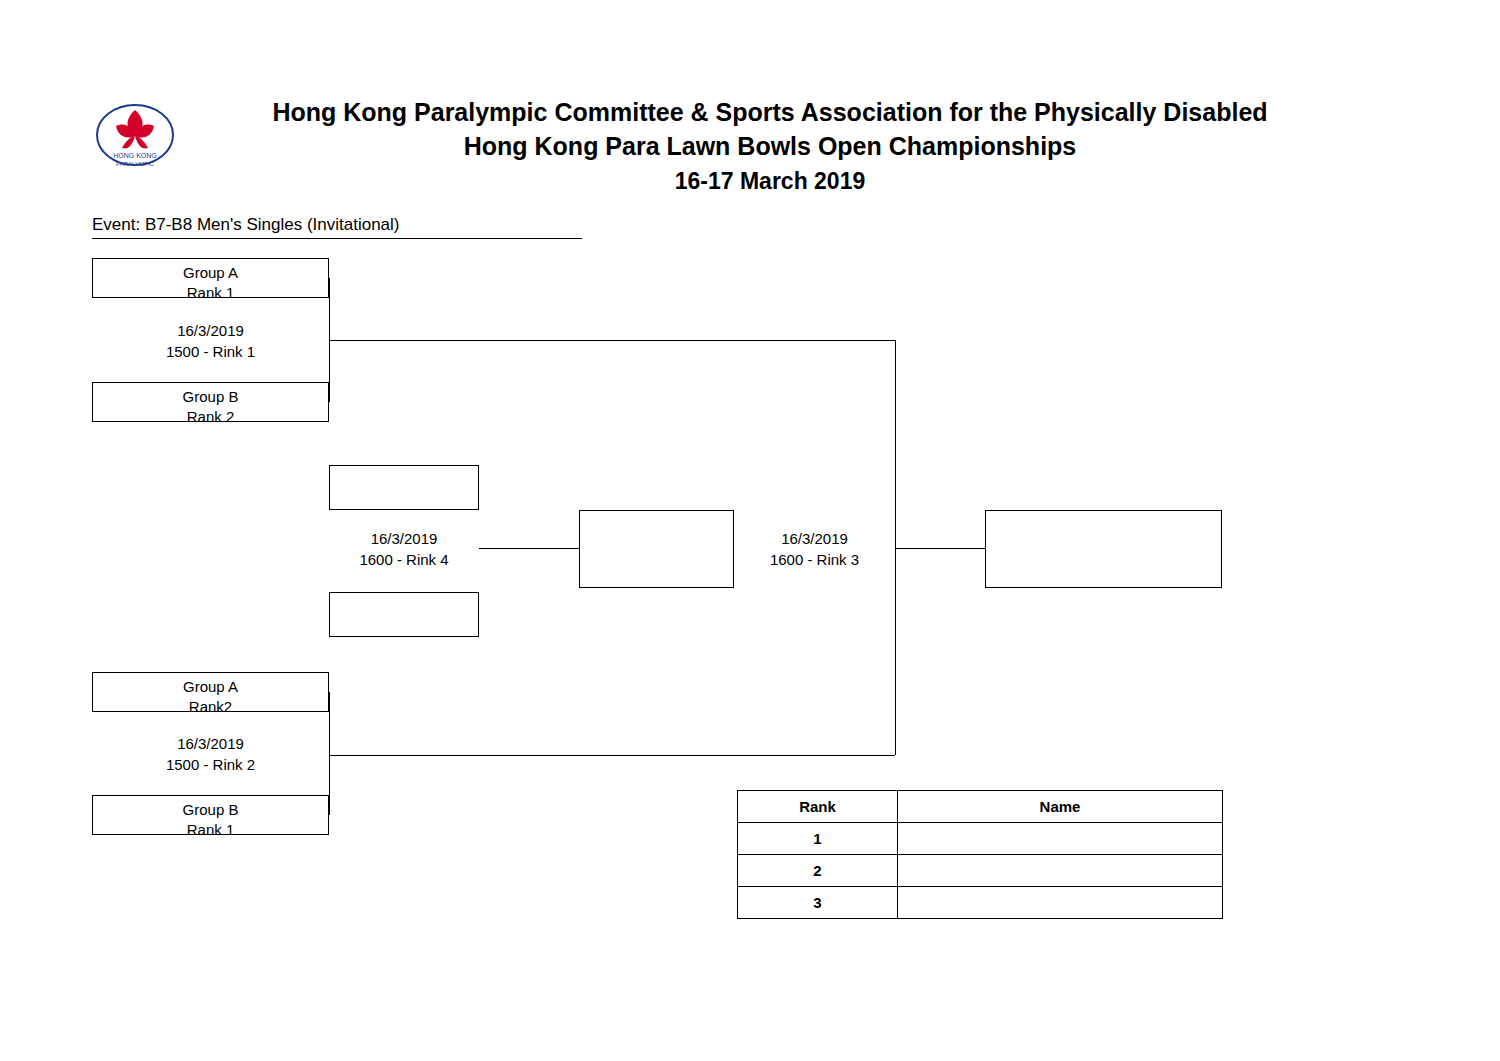HONG KONG PARALYMPIC
Hong Kong Paralympic Committee & Sports Association for the Physically Disabled
Hong Kong Para Lawn Bowls Open Championships
16-17 March 2019
Event: B7-B8 Men's Singles (Invitational)
Group A
Rank 1
16/3/2019
1500 - Rink 1
Group B
Rank 2
Group A
Rank2
16/3/2019
1500 - Rink 2
Group B
Rank 1
16/3/2019
1600 - Rink 4
16/3/2019
1600 - Rink 3
| Rank | Name |
| --- | --- |
| 1 | |
| 2 | |
| 3 | |